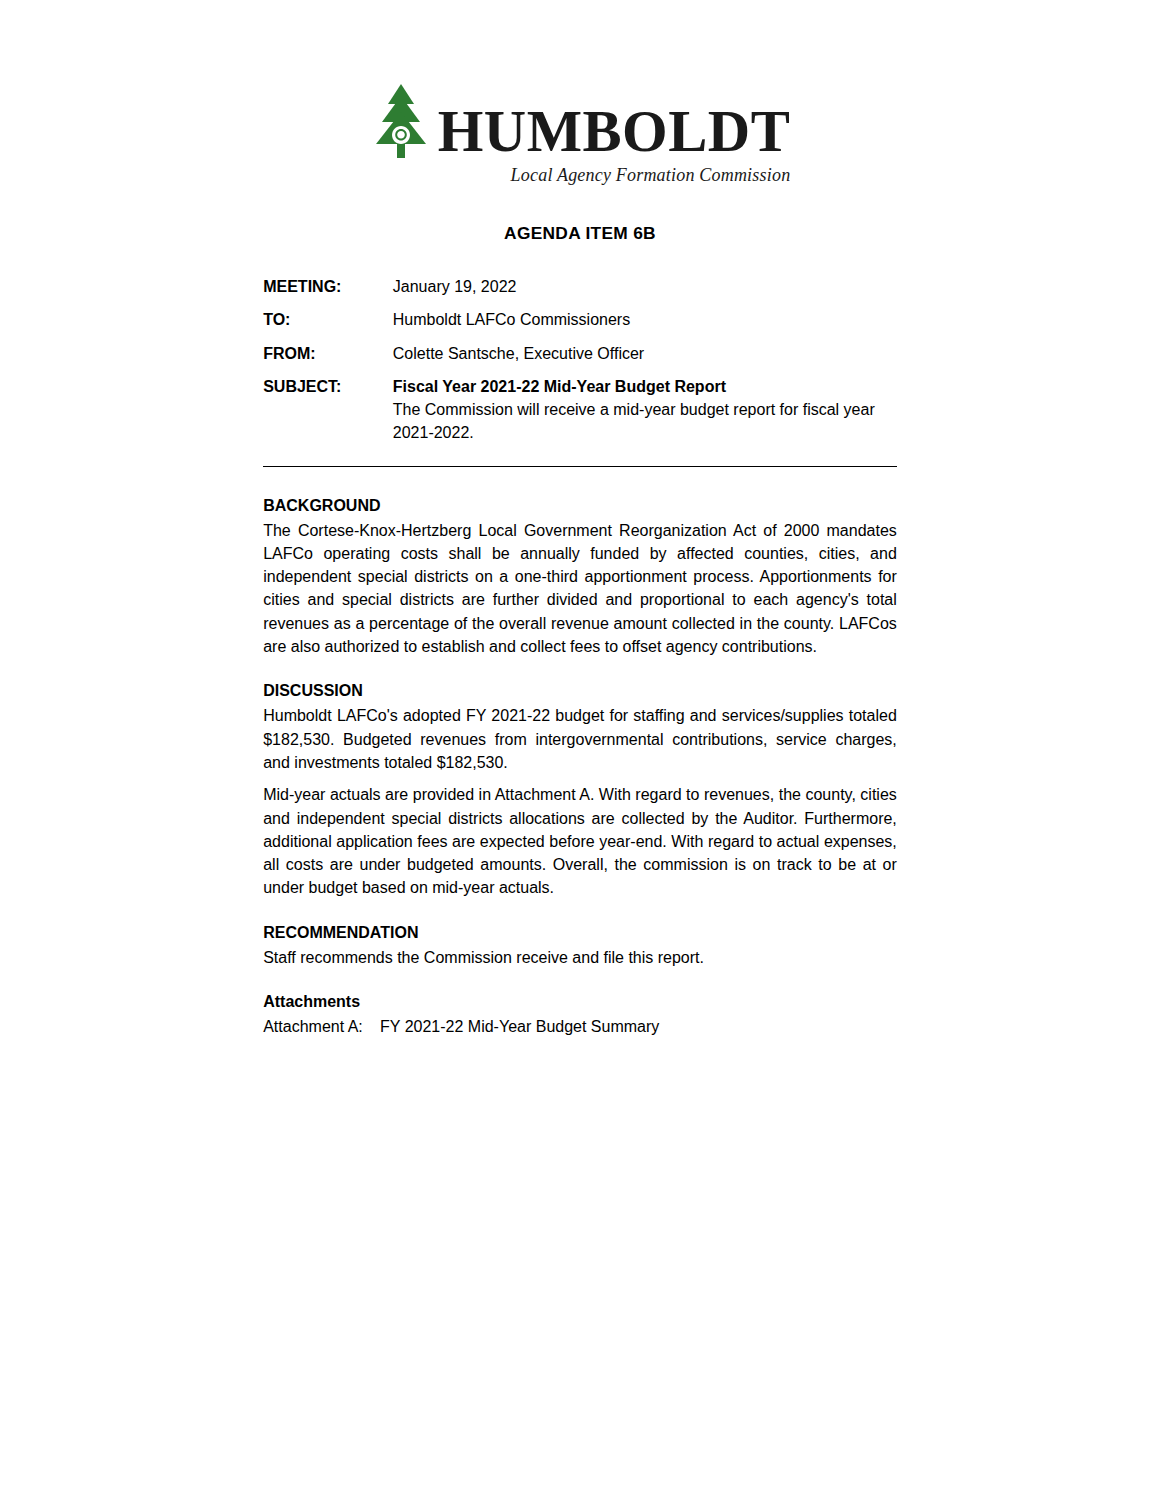HUMBOLDT
Local Agency Formation Commission
AGENDA ITEM 6B
| MEETING: | January 19, 2022 |
| TO: | Humboldt LAFCo Commissioners |
| FROM: | Colette Santsche, Executive Officer |
| SUBJECT: | Fiscal Year 2021-22 Mid-Year Budget Report The Commission will receive a mid-year budget report for fiscal year 2021-2022. |
BACKGROUND
The Cortese-Knox-Hertzberg Local Government Reorganization Act of 2000 mandates LAFCo operating costs shall be annually funded by affected counties, cities, and independent special districts on a one-third apportionment process. Apportionments for cities and special districts are further divided and proportional to each agency's total revenues as a percentage of the overall revenue amount collected in the county. LAFCos are also authorized to establish and collect fees to offset agency contributions.
DISCUSSION
Humboldt LAFCo's adopted FY 2021-22 budget for staffing and services/supplies totaled $182,530. Budgeted revenues from intergovernmental contributions, service charges, and investments totaled $182,530.
Mid-year actuals are provided in Attachment A. With regard to revenues, the county, cities and independent special districts allocations are collected by the Auditor. Furthermore, additional application fees are expected before year-end. With regard to actual expenses, all costs are under budgeted amounts. Overall, the commission is on track to be at or under budget based on mid-year actuals.
RECOMMENDATION
Staff recommends the Commission receive and file this report.
Attachments
Attachment A: FY 2021-22 Mid-Year Budget Summary